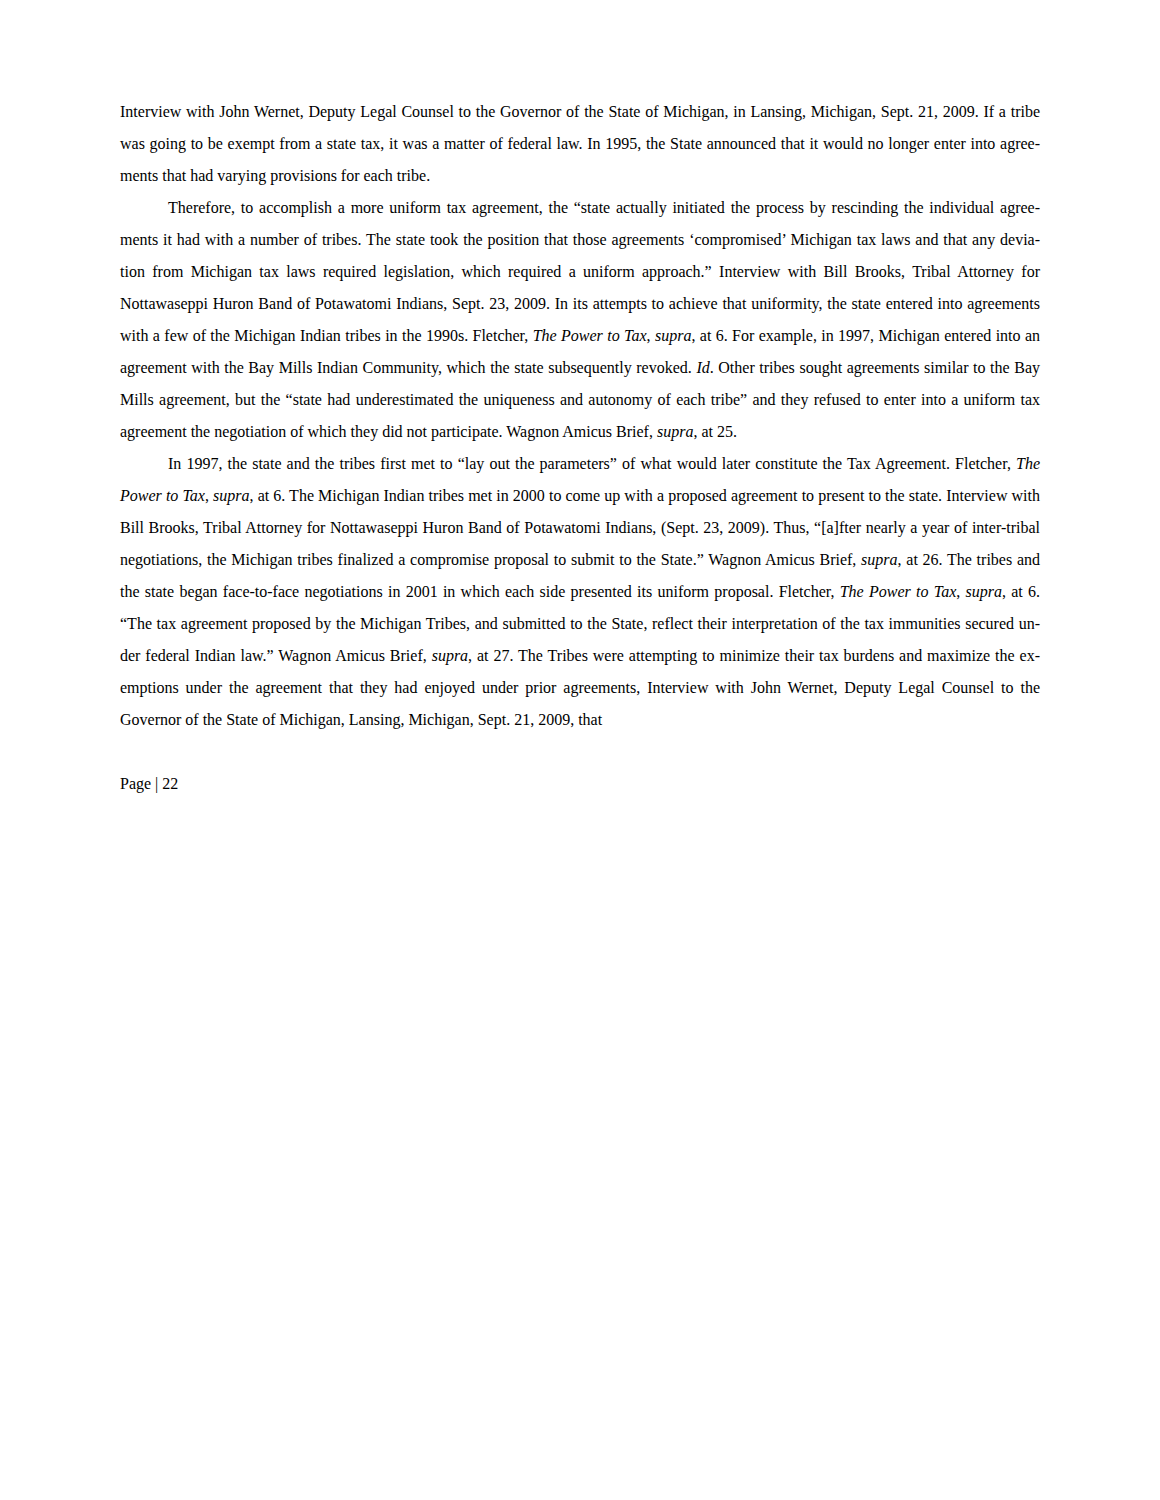Interview with John Wernet, Deputy Legal Counsel to the Governor of the State of Michigan, in Lansing, Michigan, Sept. 21, 2009. If a tribe was going to be exempt from a state tax, it was a matter of federal law. In 1995, the State announced that it would no longer enter into agreements that had varying provisions for each tribe.
Therefore, to accomplish a more uniform tax agreement, the “state actually initiated the process by rescinding the individual agreements it had with a number of tribes. The state took the position that those agreements ‘compromised’ Michigan tax laws and that any deviation from Michigan tax laws required legislation, which required a uniform approach.” Interview with Bill Brooks, Tribal Attorney for Nottawaseppi Huron Band of Potawatomi Indians, Sept. 23, 2009. In its attempts to achieve that uniformity, the state entered into agreements with a few of the Michigan Indian tribes in the 1990s. Fletcher, The Power to Tax, supra, at 6. For example, in 1997, Michigan entered into an agreement with the Bay Mills Indian Community, which the state subsequently revoked. Id. Other tribes sought agreements similar to the Bay Mills agreement, but the “state had underestimated the uniqueness and autonomy of each tribe” and they refused to enter into a uniform tax agreement the negotiation of which they did not participate. Wagnon Amicus Brief, supra, at 25.
In 1997, the state and the tribes first met to “lay out the parameters” of what would later constitute the Tax Agreement. Fletcher, The Power to Tax, supra, at 6. The Michigan Indian tribes met in 2000 to come up with a proposed agreement to present to the state. Interview with Bill Brooks, Tribal Attorney for Nottawaseppi Huron Band of Potawatomi Indians, (Sept. 23, 2009). Thus, “[a]fter nearly a year of inter-tribal negotiations, the Michigan tribes finalized a compromise proposal to submit to the State.” Wagnon Amicus Brief, supra, at 26. The tribes and the state began face-to-face negotiations in 2001 in which each side presented its uniform proposal. Fletcher, The Power to Tax, supra, at 6. “The tax agreement proposed by the Michigan Tribes, and submitted to the State, reflect their interpretation of the tax immunities secured under federal Indian law.” Wagnon Amicus Brief, supra, at 27. The Tribes were attempting to minimize their tax burdens and maximize the exemptions under the agreement that they had enjoyed under prior agreements, Interview with John Wernet, Deputy Legal Counsel to the Governor of the State of Michigan, Lansing, Michigan, Sept. 21, 2009, that
Page | 22